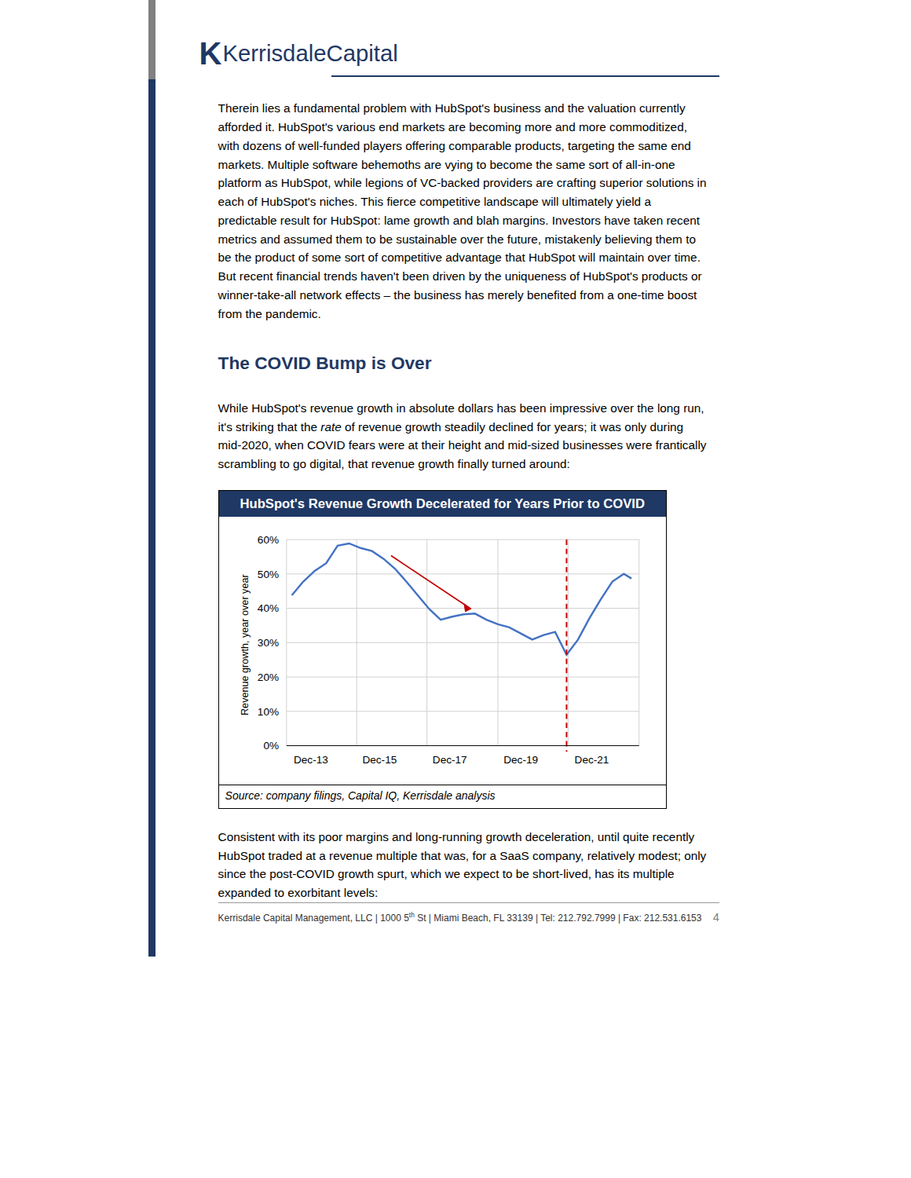KKerrisdaleCapital
Therein lies a fundamental problem with HubSpot's business and the valuation currently afforded it. HubSpot's various end markets are becoming more and more commoditized, with dozens of well-funded players offering comparable products, targeting the same end markets. Multiple software behemoths are vying to become the same sort of all-in-one platform as HubSpot, while legions of VC-backed providers are crafting superior solutions in each of HubSpot's niches. This fierce competitive landscape will ultimately yield a predictable result for HubSpot: lame growth and blah margins. Investors have taken recent metrics and assumed them to be sustainable over the future, mistakenly believing them to be the product of some sort of competitive advantage that HubSpot will maintain over time. But recent financial trends haven't been driven by the uniqueness of HubSpot's products or winner-take-all network effects – the business has merely benefited from a one-time boost from the pandemic.
The COVID Bump is Over
While HubSpot's revenue growth in absolute dollars has been impressive over the long run, it's striking that the rate of revenue growth steadily declined for years; it was only during mid-2020, when COVID fears were at their height and mid-sized businesses were frantically scrambling to go digital, that revenue growth finally turned around:
HubSpot's Revenue Growth Decelerated for Years Prior to COVID
60% 50% 40% 30% 20% 10% 0% Revenue growth, year over year Dec-13 Dec-15 Dec-17 Dec-19 Dec-21
Source: company filings, Capital IQ, Kerrisdale analysis
Consistent with its poor margins and long-running growth deceleration, until quite recently HubSpot traded at a revenue multiple that was, for a SaaS company, relatively modest; only since the post-COVID growth spurt, which we expect to be short-lived, has its multiple expanded to exorbitant levels:
Kerrisdale Capital Management, LLC | 1000 5th St | Miami Beach, FL 33139 | Tel: 212.792.7999 | Fax: 212.531.6153
4